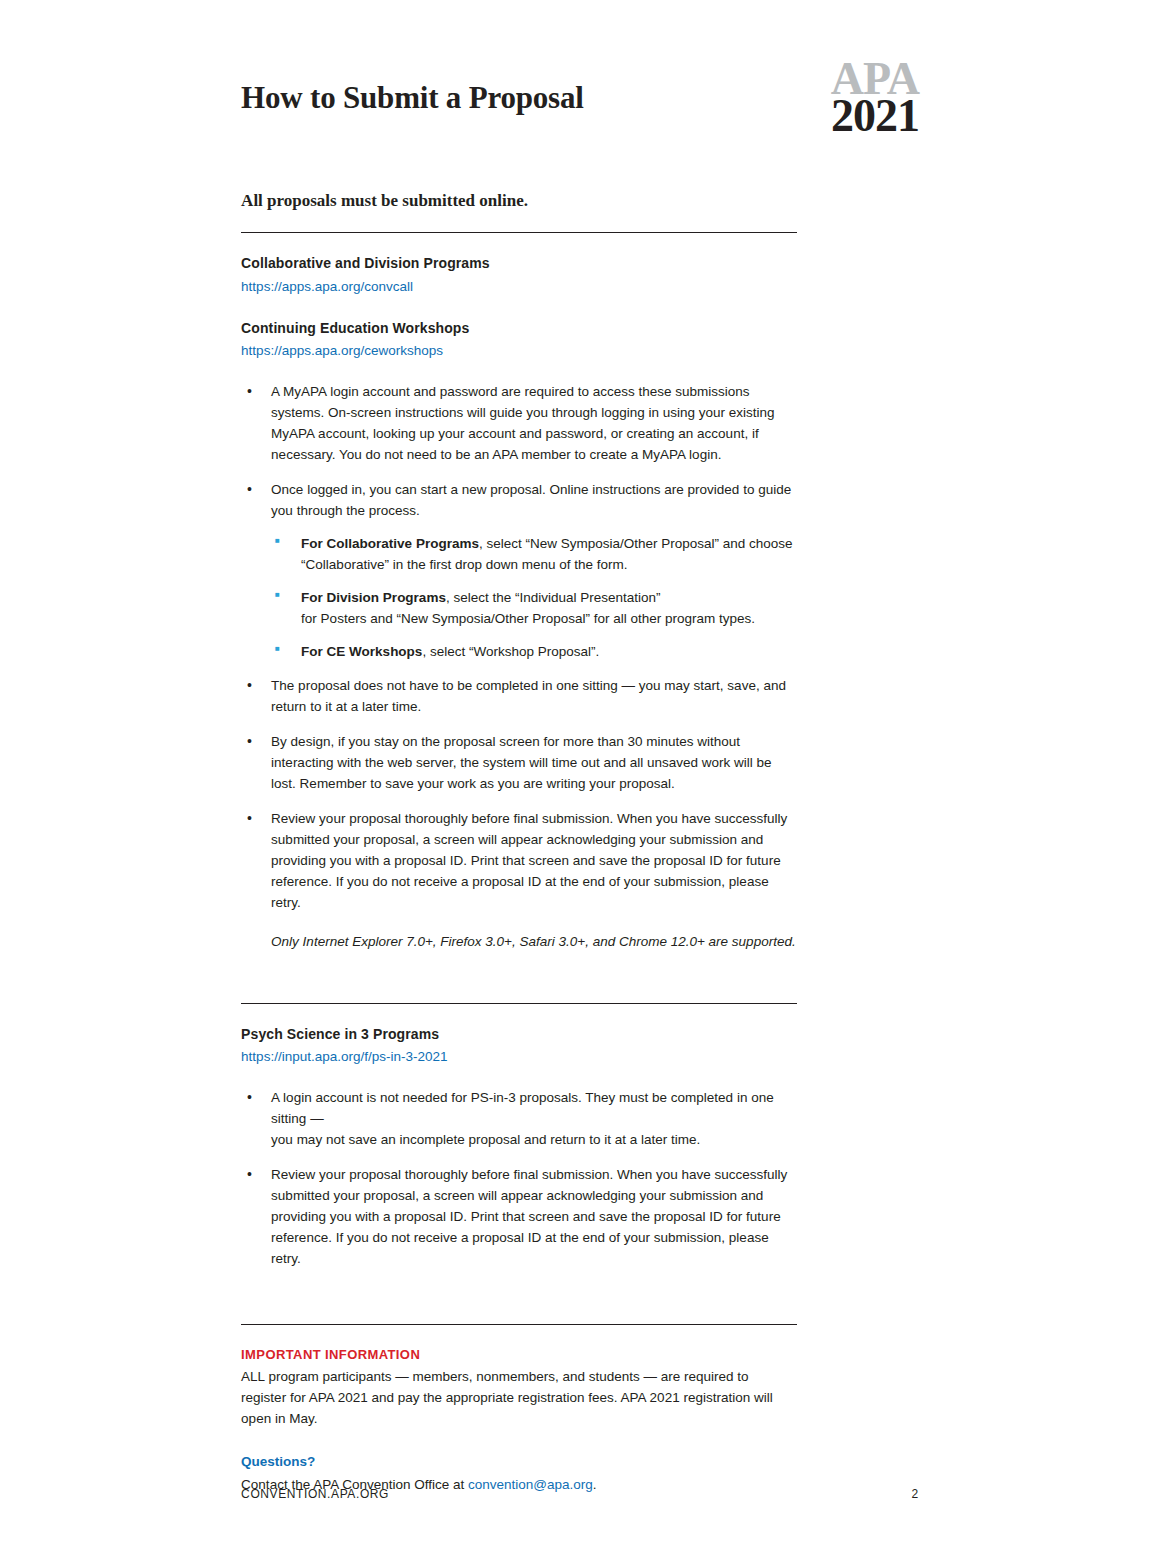How to Submit a Proposal
APA 2021
All proposals must be submitted online.
Collaborative and Division Programs
https://apps.apa.org/convcall
Continuing Education Workshops
https://apps.apa.org/ceworkshops
A MyAPA login account and password are required to access these submissions systems. On-screen instructions will guide you through logging in using your existing MyAPA account, looking up your account and password, or creating an account, if necessary. You do not need to be an APA member to create a MyAPA login.
Once logged in, you can start a new proposal. Online instructions are provided to guide you through the process.
For Collaborative Programs, select “New Symposia/Other Proposal” and choose “Collaborative” in the first drop down menu of the form.
For Division Programs, select the “Individual Presentation”
for Posters and “New Symposia/Other Proposal” for all other program types.
For CE Workshops, select “Workshop Proposal”.
The proposal does not have to be completed in one sitting — you may start, save, and return to it at a later time.
By design, if you stay on the proposal screen for more than 30 minutes without interacting with the web server, the system will time out and all unsaved work will be lost. Remember to save your work as you are writing your proposal.
Review your proposal thoroughly before final submission. When you have successfully submitted your proposal, a screen will appear acknowledging your submission and providing you with a proposal ID. Print that screen and save the proposal ID for future reference. If you do not receive a proposal ID at the end of your submission, please retry.
Only Internet Explorer 7.0+, Firefox 3.0+, Safari 3.0+, and Chrome 12.0+ are supported.
Psych Science in 3 Programs
https://input.apa.org/f/ps-in-3-2021
A login account is not needed for PS-in-3 proposals. They must be completed in one sitting —
you may not save an incomplete proposal and return to it at a later time.
Review your proposal thoroughly before final submission. When you have successfully submitted your proposal, a screen will appear acknowledging your submission and providing you with a proposal ID. Print that screen and save the proposal ID for future reference. If you do not receive a proposal ID at the end of your submission, please retry.
IMPORTANT INFORMATION
ALL program participants — members, nonmembers, and students — are required to register for APA 2021 and pay the appropriate registration fees. APA 2021 registration will open in May.
Questions?
Contact the APA Convention Office at convention@apa.org.
CONVENTION.APA.ORG 2